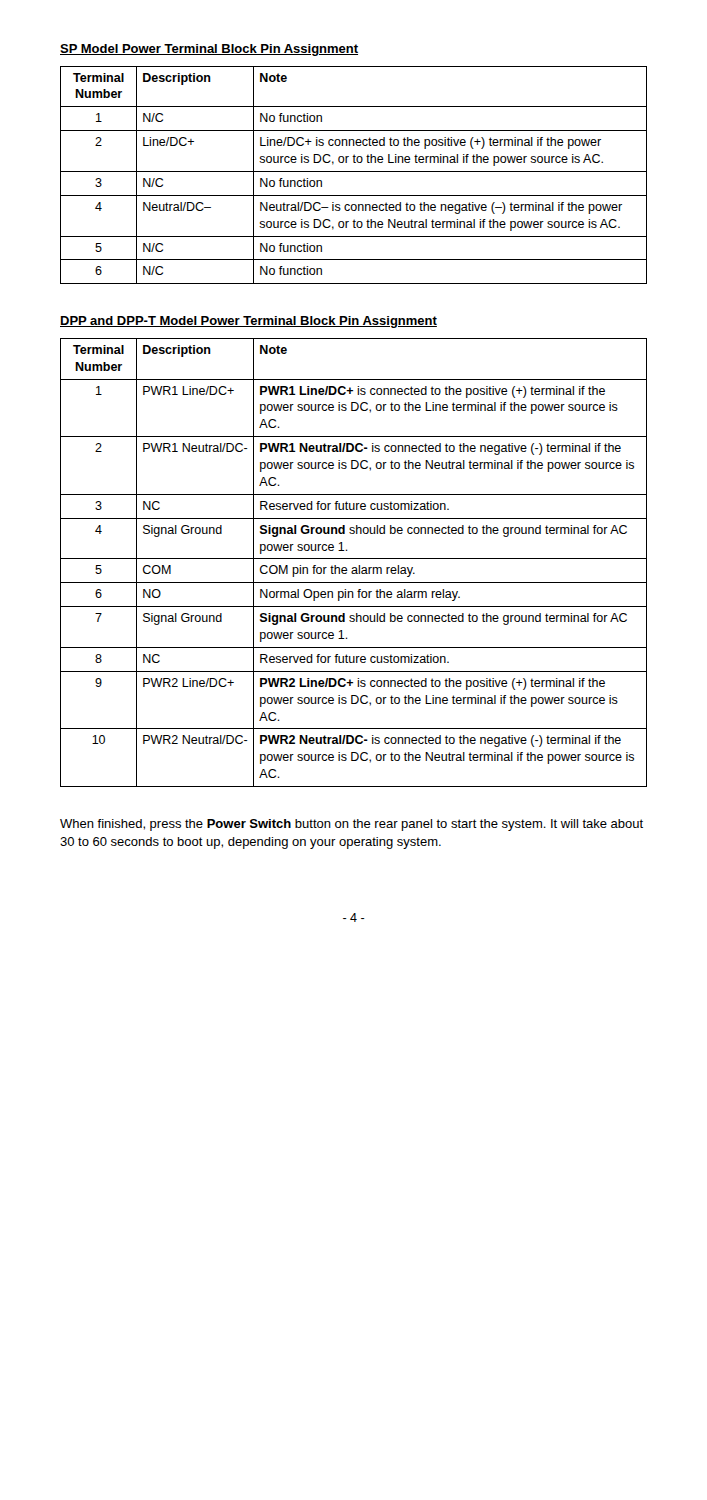SP Model Power Terminal Block Pin Assignment
| Terminal Number | Description | Note |
| --- | --- | --- |
| 1 | N/C | No function |
| 2 | Line/DC+ | Line/DC+ is connected to the positive (+) terminal if the power source is DC, or to the Line terminal if the power source is AC. |
| 3 | N/C | No function |
| 4 | Neutral/DC– | Neutral/DC– is connected to the negative (–) terminal if the power source is DC, or to the Neutral terminal if the power source is AC. |
| 5 | N/C | No function |
| 6 | N/C | No function |
DPP and DPP-T Model Power Terminal Block Pin Assignment
| Terminal Number | Description | Note |
| --- | --- | --- |
| 1 | PWR1 Line/DC+ | PWR1 Line/DC+ is connected to the positive (+) terminal if the power source is DC, or to the Line terminal if the power source is AC. |
| 2 | PWR1 Neutral/DC- | PWR1 Neutral/DC- is connected to the negative (-) terminal if the power source is DC, or to the Neutral terminal if the power source is AC. |
| 3 | NC | Reserved for future customization. |
| 4 | Signal Ground | Signal Ground should be connected to the ground terminal for AC power source 1. |
| 5 | COM | COM pin for the alarm relay. |
| 6 | NO | Normal Open pin for the alarm relay. |
| 7 | Signal Ground | Signal Ground should be connected to the ground terminal for AC power source 1. |
| 8 | NC | Reserved for future customization. |
| 9 | PWR2 Line/DC+ | PWR2 Line/DC+ is connected to the positive (+) terminal if the power source is DC, or to the Line terminal if the power source is AC. |
| 10 | PWR2 Neutral/DC- | PWR2 Neutral/DC- is connected to the negative (-) terminal if the power source is DC, or to the Neutral terminal if the power source is AC. |
When finished, press the Power Switch button on the rear panel to start the system. It will take about 30 to 60 seconds to boot up, depending on your operating system.
- 4 -